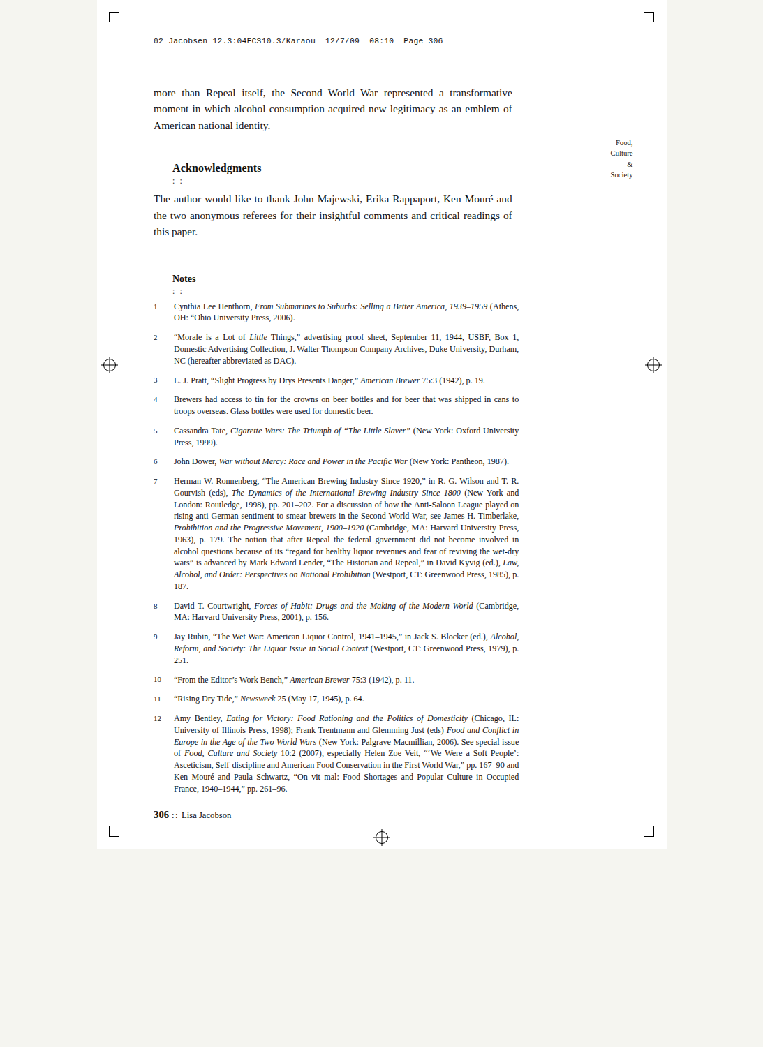02 Jacobsen 12.3:04FCS10.3/Karaou 12/7/09 08:10 Page 306
Food,
Culture
&
Society
more than Repeal itself, the Second World War represented a transformative moment in which alcohol consumption acquired new legitimacy as an emblem of American national identity.
Acknowledgments
: :
The author would like to thank John Majewski, Erika Rappaport, Ken Mouré and the two anonymous referees for their insightful comments and critical readings of this paper.
Notes
: :
Cynthia Lee Henthorn, From Submarines to Suburbs: Selling a Better America, 1939–1959 (Athens, OH: “Ohio University Press, 2006).
“Morale is a Lot of Little Things,” advertising proof sheet, September 11, 1944, USBF, Box 1, Domestic Advertising Collection, J. Walter Thompson Company Archives, Duke University, Durham, NC (hereafter abbreviated as DAC).
L. J. Pratt, “Slight Progress by Drys Presents Danger,” American Brewer 75:3 (1942), p. 19.
Brewers had access to tin for the crowns on beer bottles and for beer that was shipped in cans to troops overseas. Glass bottles were used for domestic beer.
Cassandra Tate, Cigarette Wars: The Triumph of “The Little Slaver” (New York: Oxford University Press, 1999).
John Dower, War without Mercy: Race and Power in the Pacific War (New York: Pantheon, 1987).
Herman W. Ronnenberg, “The American Brewing Industry Since 1920,” in R. G. Wilson and T. R. Gourvish (eds), The Dynamics of the International Brewing Industry Since 1800 (New York and London: Routledge, 1998), pp. 201–202. For a discussion of how the Anti-Saloon League played on rising anti-German sentiment to smear brewers in the Second World War, see James H. Timberlake, Prohibition and the Progressive Movement, 1900–1920 (Cambridge, MA: Harvard University Press, 1963), p. 179. The notion that after Repeal the federal government did not become involved in alcohol questions because of its “regard for healthy liquor revenues and fear of reviving the wet-dry wars” is advanced by Mark Edward Lender, “The Historian and Repeal,” in David Kyvig (ed.), Law, Alcohol, and Order: Perspectives on National Prohibition (Westport, CT: Greenwood Press, 1985), p. 187.
David T. Courtwright, Forces of Habit: Drugs and the Making of the Modern World (Cambridge, MA: Harvard University Press, 2001), p. 156.
Jay Rubin, “The Wet War: American Liquor Control, 1941–1945,” in Jack S. Blocker (ed.), Alcohol, Reform, and Society: The Liquor Issue in Social Context (Westport, CT: Greenwood Press, 1979), p. 251.
“From the Editor’s Work Bench,” American Brewer 75:3 (1942), p. 11.
“Rising Dry Tide,” Newsweek 25 (May 17, 1945), p. 64.
Amy Bentley, Eating for Victory: Food Rationing and the Politics of Domesticity (Chicago, IL: University of Illinois Press, 1998); Frank Trentmann and Glemming Just (eds) Food and Conflict in Europe in the Age of the Two World Wars (New York: Palgrave Macmillian, 2006). See special issue of Food, Culture and Society 10:2 (2007), especially Helen Zoe Veit, “‘We Were a Soft People’: Asceticism, Self-discipline and American Food Conservation in the First World War,” pp. 167–90 and Ken Mouré and Paula Schwartz, “On vit mal: Food Shortages and Popular Culture in Occupied France, 1940–1944,” pp. 261–96.
306 :: Lisa Jacobson